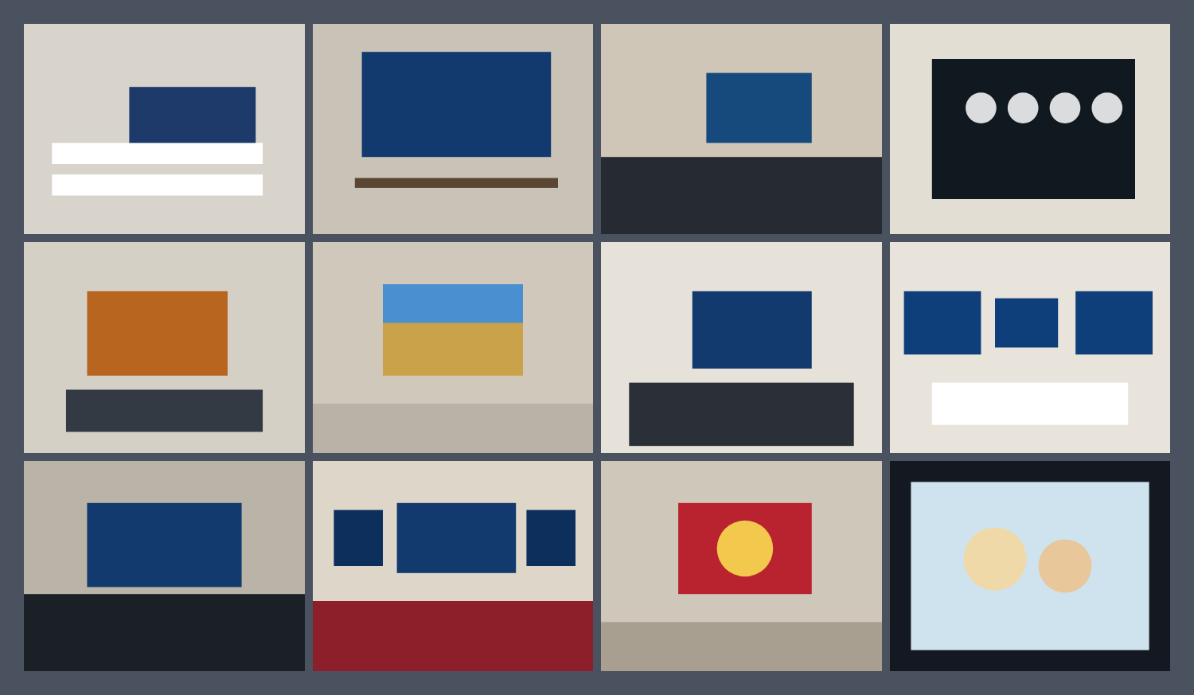LED Display Installation Gallery
Training room with tables and wall-mounted LED screen
Wide LED video wall above rows of wooden chairs
Seated audience and presenter beside an LED screen
LED screen displaying an infographic with circular icons
Meeting room LED wall showing a city street scene
Stage with lectern and LED screen showing a desert landscape
Boardroom with executive chairs facing a blue LED display
Conference room with three data-visualisation screens
Auditorium with rows of seats facing a bright LED stage screen
Banquet-style hall with central and side LED screens
Hall with LED wall showing a vivid flower image
Large LED screen showing a man and child blowing bubbles